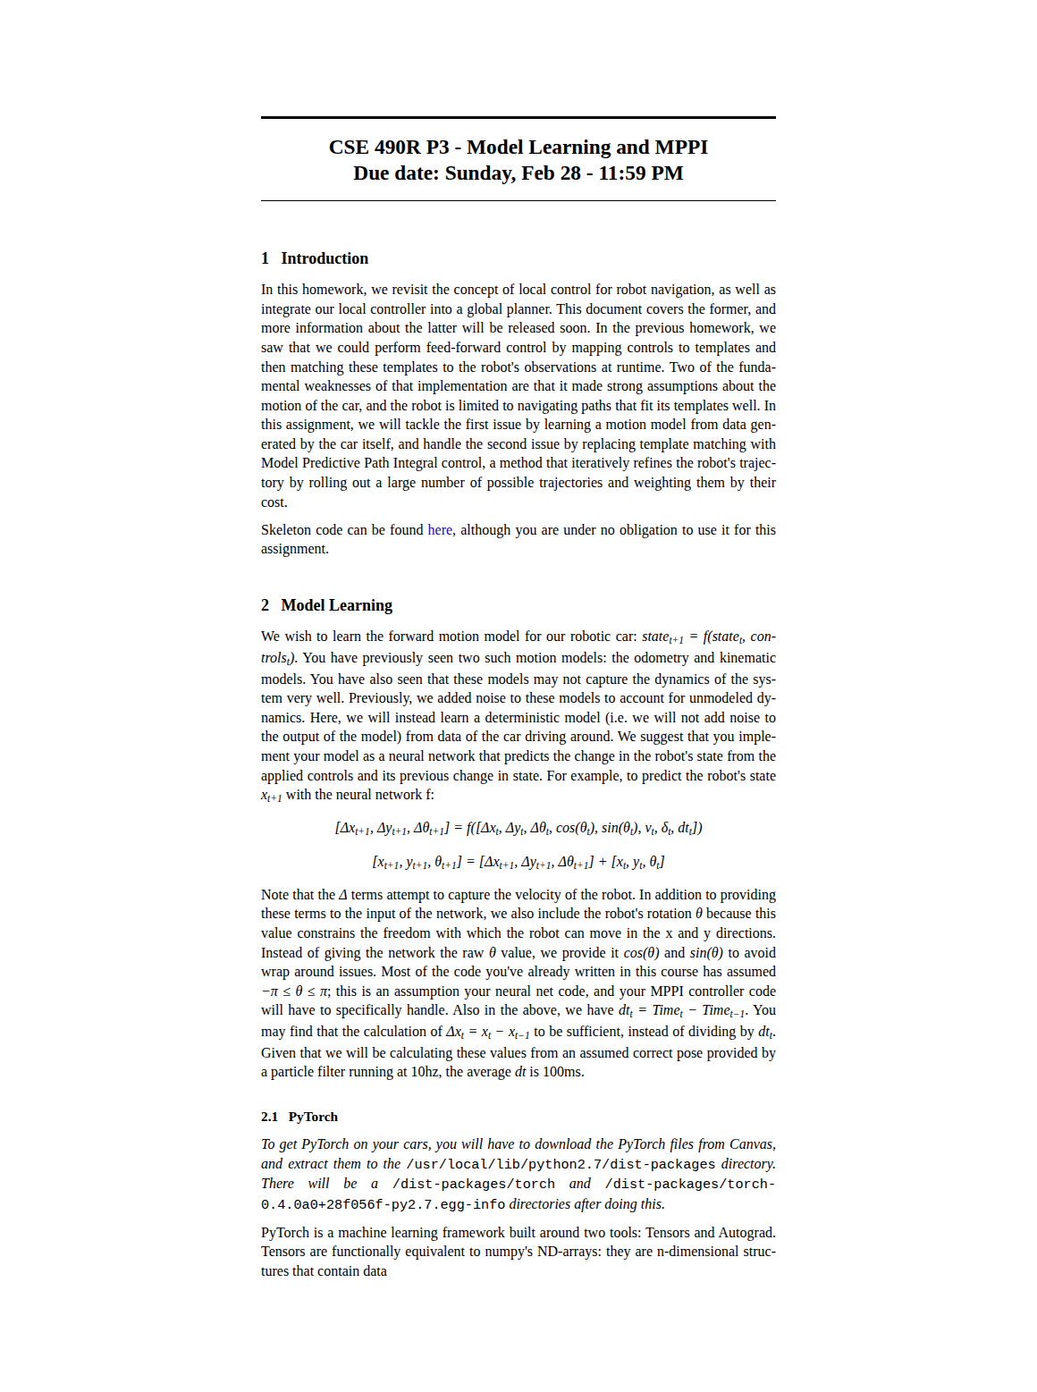CSE 490R P3 - Model Learning and MPPI
Due date: Sunday, Feb 28 - 11:59 PM
1 Introduction
In this homework, we revisit the concept of local control for robot navigation, as well as integrate our local controller into a global planner. This document covers the former, and more information about the latter will be released soon. In the previous homework, we saw that we could perform feed-forward control by mapping controls to templates and then matching these templates to the robot's observations at runtime. Two of the fundamental weaknesses of that implementation are that it made strong assumptions about the motion of the car, and the robot is limited to navigating paths that fit its templates well. In this assignment, we will tackle the first issue by learning a motion model from data generated by the car itself, and handle the second issue by replacing template matching with Model Predictive Path Integral control, a method that iteratively refines the robot's trajectory by rolling out a large number of possible trajectories and weighting them by their cost.
Skeleton code can be found here, although you are under no obligation to use it for this assignment.
2 Model Learning
We wish to learn the forward motion model for our robotic car: statet+1 = f(statet, controlst). You have previously seen two such motion models: the odometry and kinematic models. You have also seen that these models may not capture the dynamics of the system very well. Previously, we added noise to these models to account for unmodeled dynamics. Here, we will instead learn a deterministic model (i.e. we will not add noise to the output of the model) from data of the car driving around. We suggest that you implement your model as a neural network that predicts the change in the robot's state from the applied controls and its previous change in state. For example, to predict the robot's state xt+1 with the neural network f:
[Δxt+1, Δyt+1, Δθt+1] = f([Δxt, Δyt, Δθt, cos(θt), sin(θt), vt, δt, dtt])
[xt+1, yt+1, θt+1] = [Δxt+1, Δyt+1, Δθt+1] + [xt, yt, θt]
Note that the Δ terms attempt to capture the velocity of the robot. In addition to providing these terms to the input of the network, we also include the robot's rotation θ because this value constrains the freedom with which the robot can move in the x and y directions. Instead of giving the network the raw θ value, we provide it cos(θ) and sin(θ) to avoid wrap around issues. Most of the code you've already written in this course has assumed −π ≤ θ ≤ π; this is an assumption your neural net code, and your MPPI controller code will have to specifically handle. Also in the above, we have dtt = Timet − Timet−1. You may find that the calculation of Δxt = xt − xt−1 to be sufficient, instead of dividing by dtt. Given that we will be calculating these values from an assumed correct pose provided by a particle filter running at 10hz, the average dt is 100ms.
2.1 PyTorch
To get PyTorch on your cars, you will have to download the PyTorch files from Canvas, and extract them to the /usr/local/lib/python2.7/dist-packages directory. There will be a /dist-packages/torch and /dist-packages/torch-0.4.0a0+28f056f-py2.7.egg-info directories after doing this.
PyTorch is a machine learning framework built around two tools: Tensors and Autograd. Tensors are functionally equivalent to numpy's ND-arrays: they are n-dimensional structures that contain data